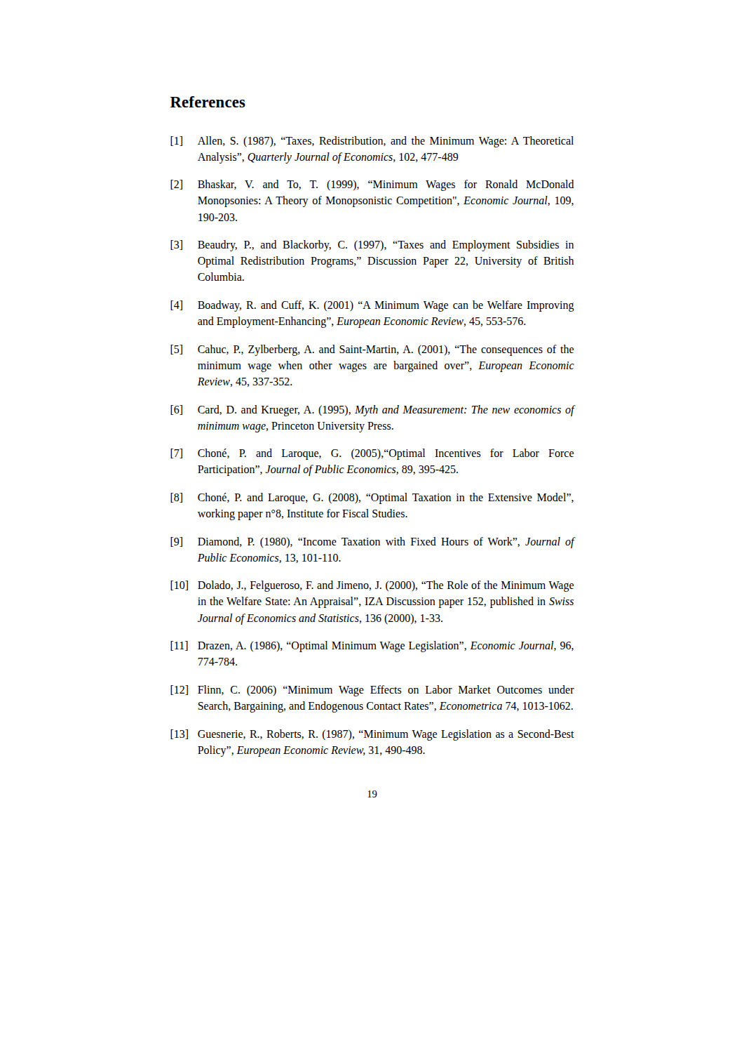References
[1] Allen, S. (1987), “Taxes, Redistribution, and the Minimum Wage: A Theoretical Analysis”, Quarterly Journal of Economics, 102, 477-489
[2] Bhaskar, V. and To, T. (1999), “Minimum Wages for Ronald McDonald Monopsonies: A Theory of Monopsonistic Competition", Economic Journal, 109, 190-203.
[3] Beaudry, P., and Blackorby, C. (1997), “Taxes and Employment Subsidies in Optimal Redistribution Programs,” Discussion Paper 22, University of British Columbia.
[4] Boadway, R. and Cuff, K. (2001) “A Minimum Wage can be Welfare Improving and Employment-Enhancing”, European Economic Review, 45, 553-576.
[5] Cahuc, P., Zylberberg, A. and Saint-Martin, A. (2001), “The consequences of the minimum wage when other wages are bargained over”, European Economic Review, 45, 337-352.
[6] Card, D. and Krueger, A. (1995), Myth and Measurement: The new economics of minimum wage, Princeton University Press.
[7] Choné, P. and Laroque, G. (2005),“Optimal Incentives for Labor Force Participation”, Journal of Public Economics, 89, 395-425.
[8] Choné, P. and Laroque, G. (2008), “Optimal Taxation in the Extensive Model”, working paper n°8, Institute for Fiscal Studies.
[9] Diamond, P. (1980), “Income Taxation with Fixed Hours of Work”, Journal of Public Economics, 13, 101-110.
[10] Dolado, J., Felgueroso, F. and Jimeno, J. (2000), “The Role of the Minimum Wage in the Welfare State: An Appraisal”, IZA Discussion paper 152, published in Swiss Journal of Economics and Statistics, 136 (2000), 1-33.
[11] Drazen, A. (1986), “Optimal Minimum Wage Legislation”, Economic Journal, 96, 774-784.
[12] Flinn, C. (2006) “Minimum Wage Effects on Labor Market Outcomes under Search, Bargaining, and Endogenous Contact Rates”, Econometrica 74, 1013-1062.
[13] Guesnerie, R., Roberts, R. (1987), “Minimum Wage Legislation as a Second-Best Policy”, European Economic Review, 31, 490-498.
19